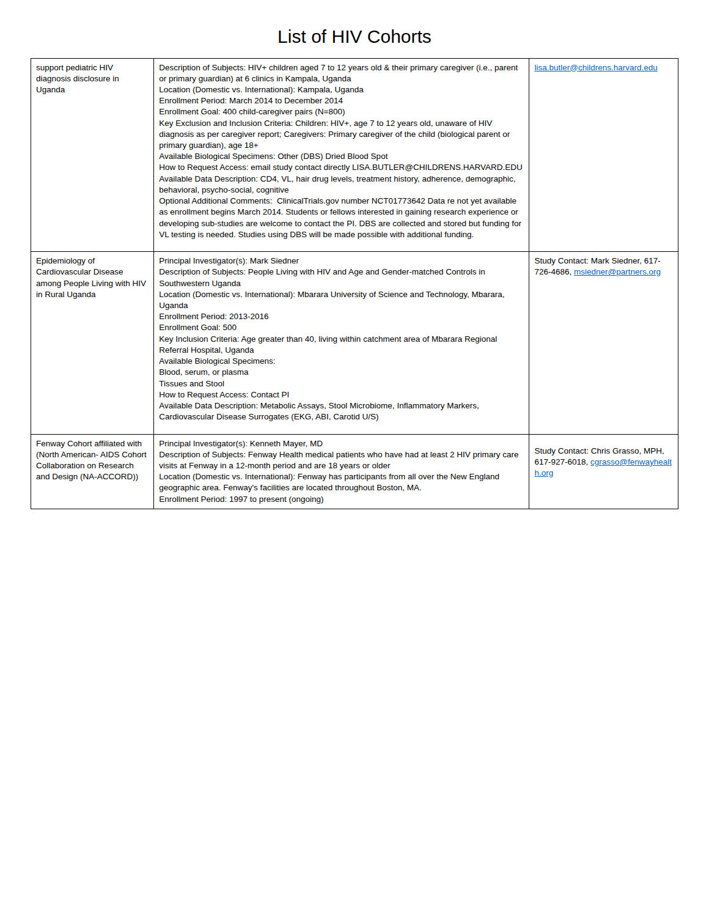List of HIV Cohorts
| support pediatric HIV diagnosis disclosure in Uganda | Description of Subjects: HIV+ children aged 7 to 12 years old & their primary caregiver (i.e., parent or primary guardian) at 6 clinics in Kampala, Uganda Location (Domestic vs. International): Kampala, Uganda Enrollment Period: March 2014 to December 2014 Enrollment Goal: 400 child-caregiver pairs (N=800) Key Exclusion and Inclusion Criteria: Children: HIV+, age 7 to 12 years old, unaware of HIV diagnosis as per caregiver report; Caregivers: Primary caregiver of the child (biological parent or primary guardian), age 18+ Available Biological Specimens: Other (DBS) Dried Blood Spot How to Request Access: email study contact directly LISA.BUTLER@CHILDRENS.HARVARD.EDU Available Data Description: CD4, VL, hair drug levels, treatment history, adherence, demographic, behavioral, psycho-social, cognitive Optional Additional Comments: ClinicalTrials.gov number NCT01773642 Data re not yet available as enrollment begins March 2014. Students or fellows interested in gaining research experience or developing sub-studies are welcome to contact the PI. DBS are collected and stored but funding for VL testing is needed. Studies using DBS will be made possible with additional funding. | lisa.butler@childrens.harvard.edu |
| Epidemiology of Cardiovascular Disease among People Living with HIV in Rural Uganda | Principal Investigator(s): Mark Siedner Description of Subjects: People Living with HIV and Age and Gender-matched Controls in Southwestern Uganda Location (Domestic vs. International): Mbarara University of Science and Technology, Mbarara, Uganda Enrollment Period: 2013-2016 Enrollment Goal: 500 Key Inclusion Criteria: Age greater than 40, living within catchment area of Mbarara Regional Referral Hospital, Uganda Available Biological Specimens: Blood, serum, or plasma Tissues and Stool How to Request Access: Contact PI Available Data Description: Metabolic Assays, Stool Microbiome, Inflammatory Markers, Cardiovascular Disease Surrogates (EKG, ABI, Carotid U/S) | Study Contact: Mark Siedner, 617-726-4686, msiedner@partners.org |
| Fenway Cohort affiliated with (North American- AIDS Cohort Collaboration on Research and Design (NA-ACCORD)) | Principal Investigator(s): Kenneth Mayer, MD Description of Subjects: Fenway Health medical patients who have had at least 2 HIV primary care visits at Fenway in a 12-month period and are 18 years or older Location (Domestic vs. International): Fenway has participants from all over the New England geographic area. Fenway's facilities are located throughout Boston, MA. Enrollment Period: 1997 to present (ongoing) | Study Contact: Chris Grasso, MPH, 617-927-6018, cgrasso@fenwayhealth.org |